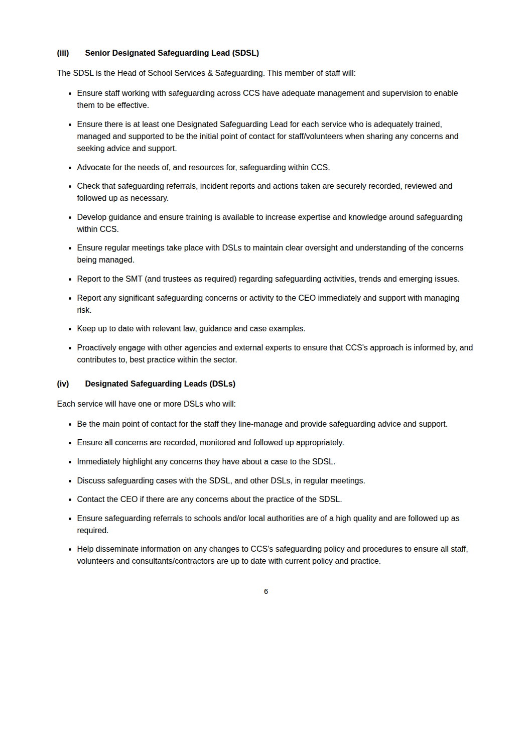(iii) Senior Designated Safeguarding Lead (SDSL)
The SDSL is the Head of School Services & Safeguarding. This member of staff will:
Ensure staff working with safeguarding across CCS have adequate management and supervision to enable them to be effective.
Ensure there is at least one Designated Safeguarding Lead for each service who is adequately trained, managed and supported to be the initial point of contact for staff/volunteers when sharing any concerns and seeking advice and support.
Advocate for the needs of, and resources for, safeguarding within CCS.
Check that safeguarding referrals, incident reports and actions taken are securely recorded, reviewed and followed up as necessary.
Develop guidance and ensure training is available to increase expertise and knowledge around safeguarding within CCS.
Ensure regular meetings take place with DSLs to maintain clear oversight and understanding of the concerns being managed.
Report to the SMT (and trustees as required) regarding safeguarding activities, trends and emerging issues.
Report any significant safeguarding concerns or activity to the CEO immediately and support with managing risk.
Keep up to date with relevant law, guidance and case examples.
Proactively engage with other agencies and external experts to ensure that CCS's approach is informed by, and contributes to, best practice within the sector.
(iv) Designated Safeguarding Leads (DSLs)
Each service will have one or more DSLs who will:
Be the main point of contact for the staff they line-manage and provide safeguarding advice and support.
Ensure all concerns are recorded, monitored and followed up appropriately.
Immediately highlight any concerns they have about a case to the SDSL.
Discuss safeguarding cases with the SDSL, and other DSLs, in regular meetings.
Contact the CEO if there are any concerns about the practice of the SDSL.
Ensure safeguarding referrals to schools and/or local authorities are of a high quality and are followed up as required.
Help disseminate information on any changes to CCS's safeguarding policy and procedures to ensure all staff, volunteers and consultants/contractors are up to date with current policy and practice.
6